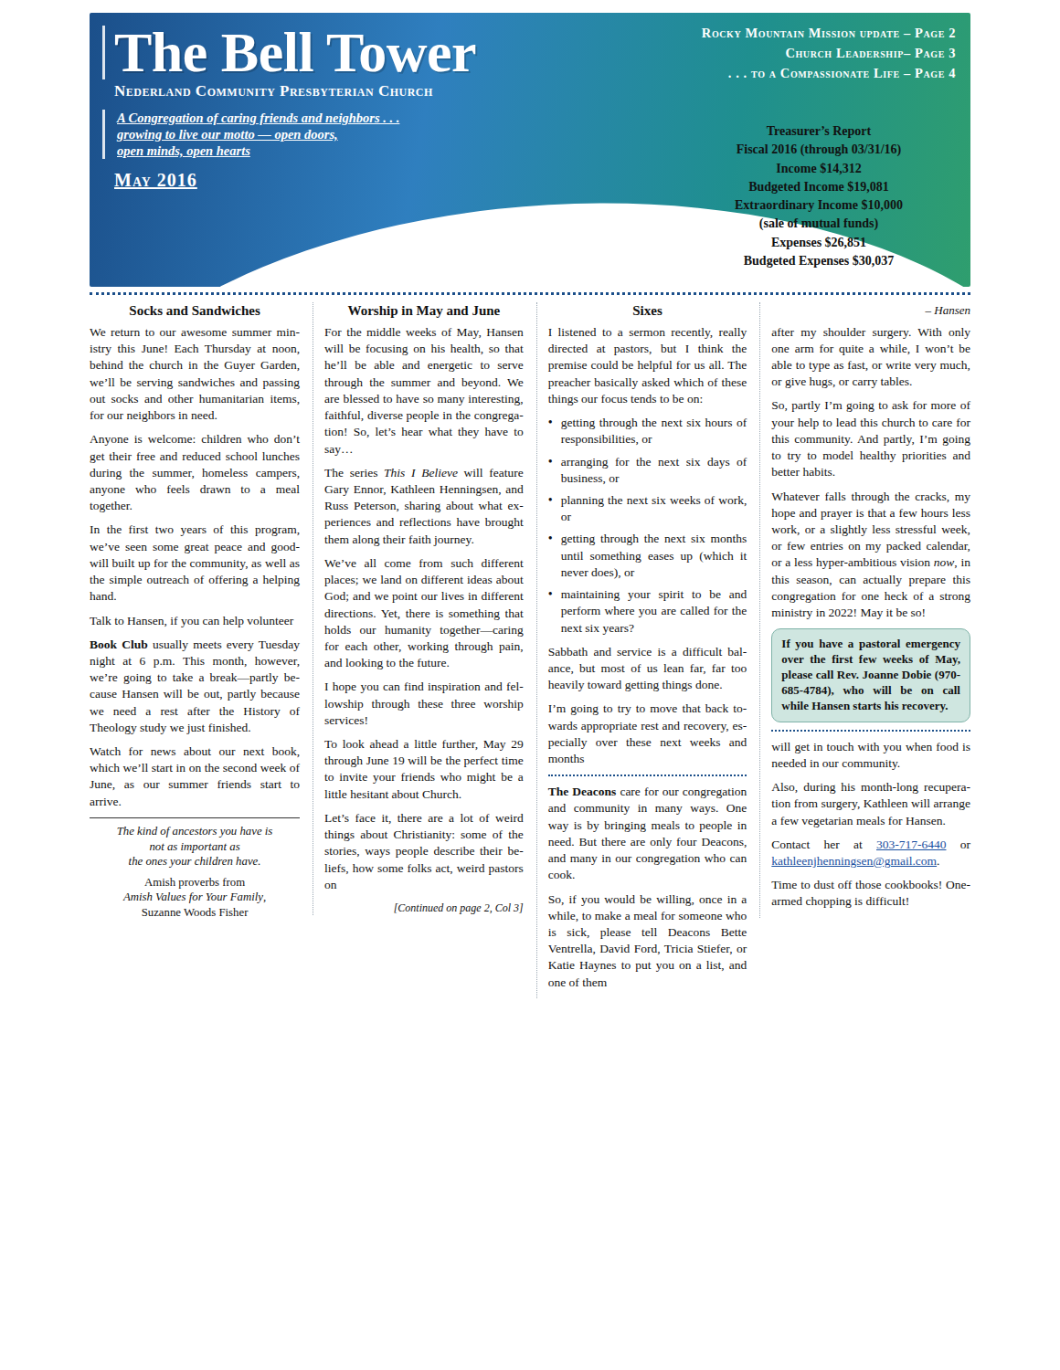Rocky Mountain Mission update – Page 2
Church Leadership– Page 3
. . . to a Compassionate Life – Page 4
The Bell Tower
Nederland Community Presbyterian Church
A Congregation of caring friends and neighbors . . .
growing to live our motto — open doors,
open minds, open hearts
May 2016
Treasurer’s Report
Fiscal 2016 (through 03/31/16)
Income $14,312
Budgeted Income $19,081
Extraordinary Income $10,000
(sale of mutual funds)
Expenses $26,851
Budgeted Expenses $30,037
Socks and Sandwiches
We return to our awesome summer ministry this June! Each Thursday at noon, behind the church in the Guyer Garden, we’ll be serving sandwiches and passing out socks and other humanitarian items, for our neighbors in need.
Anyone is welcome: children who don’t get their free and reduced school lunches during the summer, homeless campers, anyone who feels drawn to a meal together.
In the first two years of this program, we’ve seen some great peace and good-will built up for the community, as well as the simple outreach of offering a helping hand.
Talk to Hansen, if you can help volunteer
Book Club usually meets every Tuesday night at 6 p.m. This month, however, we’re going to take a break—partly because Hansen will be out, partly because we need a rest after the History of Theology study we just finished.
Watch for news about our next book, which we’ll start in on the second week of June, as our summer friends start to arrive.
The kind of ancestors you have is
not as important as
the ones your children have.
Amish proverbs from
Amish Values for Your Family,
Suzanne Woods Fisher
Worship in May and June
For the middle weeks of May, Hansen will be focusing on his health, so that he’ll be able and energetic to serve through the summer and beyond. We are blessed to have so many interesting, faithful, diverse people in the congregation! So, let’s hear what they have to say…
The series This I Believe will feature Gary Ennor, Kathleen Henningsen, and Russ Peterson, sharing about what experiences and reflections have brought them along their faith journey.
We’ve all come from such different places; we land on different ideas about God; and we point our lives in different directions. Yet, there is something that holds our humanity together—caring for each other, working through pain, and looking to the future.
I hope you can find inspiration and fellowship through these three worship services!
To look ahead a little further, May 29 through June 19 will be the perfect time to invite your friends who might be a little hesitant about Church.
Let’s face it, there are a lot of weird things about Christianity: some of the stories, ways people describe their beliefs, how some folks act, weird pastors on
[Continued on page 2, Col 3]
Sixes
I listened to a sermon recently, really directed at pastors, but I think the premise could be helpful for us all. The preacher basically asked which of these things our focus tends to be on:
getting through the next six hours of responsibilities, or
arranging for the next six days of business, or
planning the next six weeks of work, or
getting through the next six months until something eases up (which it never does), or
maintaining your spirit to be and perform where you are called for the next six years?
Sabbath and service is a difficult balance, but most of us lean far, far too heavily toward getting things done.
I’m going to try to move that back towards appropriate rest and recovery, especially over these next weeks and months
The Deacons care for our congregation and community in many ways. One way is by bringing meals to people in need. But there are only four Deacons, and many in our congregation who can cook.
So, if you would be willing, once in a while, to make a meal for someone who is sick, please tell Deacons Bette Ventrella, David Ford, Tricia Stiefer, or Katie Haynes to put you on a list, and one of them
– Hansen
after my shoulder surgery. With only one arm for quite a while, I won’t be able to type as fast, or write very much, or give hugs, or carry tables.
So, partly I’m going to ask for more of your help to lead this church to care for this community. And partly, I’m going to try to model healthy priorities and better habits.
Whatever falls through the cracks, my hope and prayer is that a few hours less work, or a slightly less stressful week, or few entries on my packed calendar, or a less hyper-ambitious vision now, in this season, can actually prepare this congregation for one heck of a strong ministry in 2022! May it be so!
If you have a pastoral emergency over the first few weeks of May, please call Rev. Joanne Dobie (970-685-4784), who will be on call while Hansen starts his recovery.
will get in touch with you when food is needed in our community.
Also, during his month-long recuperation from surgery, Kathleen will arrange a few vegetarian meals for Hansen.
Contact her at 303-717-6440 or kathleenjhenningsen@gmail.com.
Time to dust off those cookbooks! One-armed chopping is difficult!